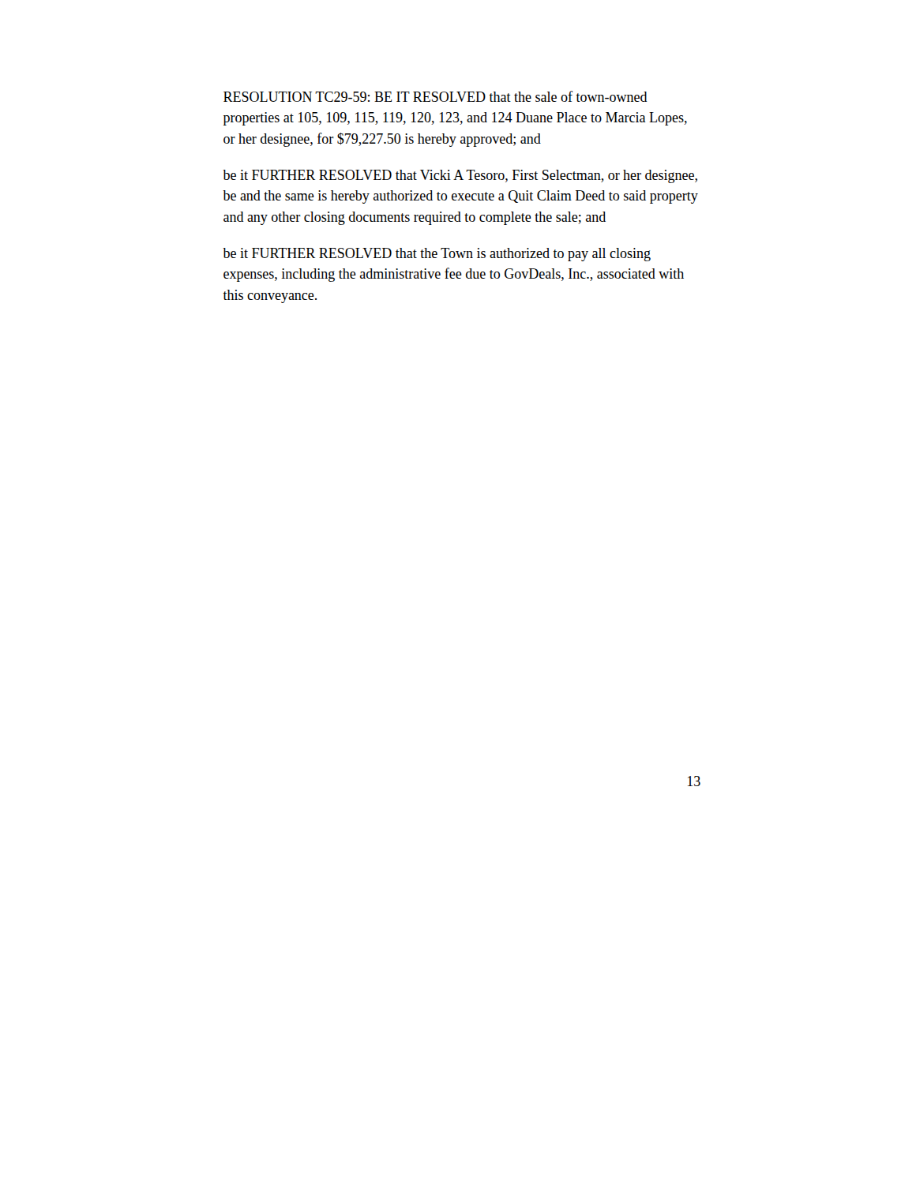RESOLUTION TC29-59: BE IT RESOLVED that the sale of town-owned properties at 105, 109, 115, 119, 120, 123, and 124 Duane Place to Marcia Lopes, or her designee, for $79,227.50 is hereby approved; and
be it FURTHER RESOLVED that Vicki A Tesoro, First Selectman, or her designee, be and the same is hereby authorized to execute a Quit Claim Deed to said property and any other closing documents required to complete the sale; and
be it FURTHER RESOLVED that the Town is authorized to pay all closing expenses, including the administrative fee due to GovDeals, Inc., associated with this conveyance.
13